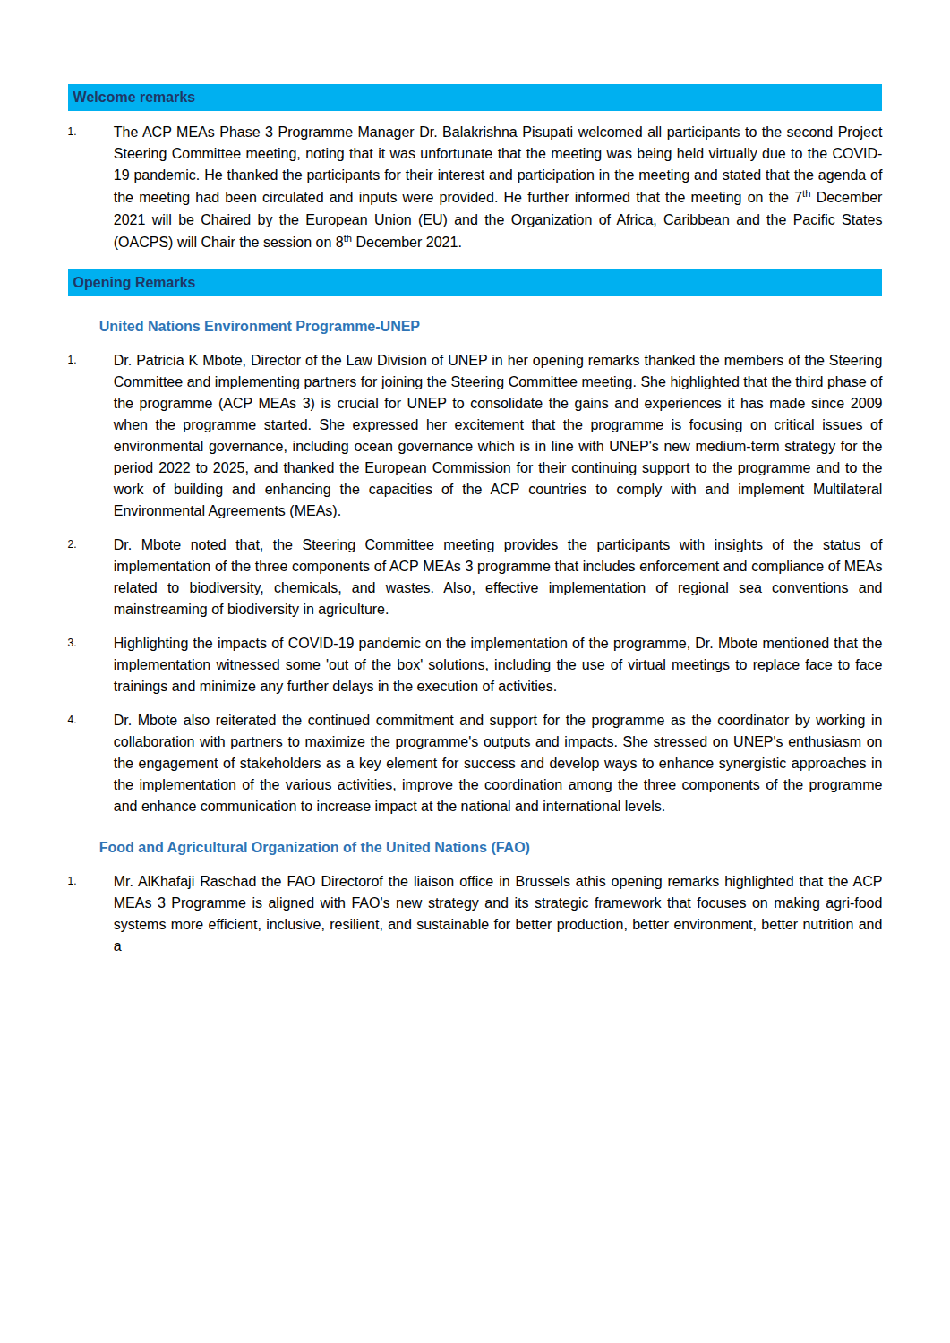Welcome remarks
The ACP MEAs Phase 3 Programme Manager Dr. Balakrishna Pisupati welcomed all participants to the second Project Steering Committee meeting, noting that it was unfortunate that the meeting was being held virtually due to the COVID-19 pandemic. He thanked the participants for their interest and participation in the meeting and stated that the agenda of the meeting had been circulated and inputs were provided. He further informed that the meeting on the 7th December 2021 will be Chaired by the European Union (EU) and the Organization of Africa, Caribbean and the Pacific States (OACPS) will Chair the session on 8th December 2021.
Opening Remarks
United Nations Environment Programme-UNEP
Dr. Patricia K Mbote, Director of the Law Division of UNEP in her opening remarks thanked the members of the Steering Committee and implementing partners for joining the Steering Committee meeting. She highlighted that the third phase of the programme (ACP MEAs 3) is crucial for UNEP to consolidate the gains and experiences it has made since 2009 when the programme started. She expressed her excitement that the programme is focusing on critical issues of environmental governance, including ocean governance which is in line with UNEP's new medium-term strategy for the period 2022 to 2025, and thanked the European Commission for their continuing support to the programme and to the work of building and enhancing the capacities of the ACP countries to comply with and implement Multilateral Environmental Agreements (MEAs).
Dr. Mbote noted that, the Steering Committee meeting provides the participants with insights of the status of implementation of the three components of ACP MEAs 3 programme that includes enforcement and compliance of MEAs related to biodiversity, chemicals, and wastes. Also, effective implementation of regional sea conventions and mainstreaming of biodiversity in agriculture.
Highlighting the impacts of COVID-19 pandemic on the implementation of the programme, Dr. Mbote mentioned that the implementation witnessed some 'out of the box' solutions, including the use of virtual meetings to replace face to face trainings and minimize any further delays in the execution of activities.
Dr. Mbote also reiterated the continued commitment and support for the programme as the coordinator by working in collaboration with partners to maximize the programme's outputs and impacts. She stressed on UNEP's enthusiasm on the engagement of stakeholders as a key element for success and develop ways to enhance synergistic approaches in the implementation of the various activities, improve the coordination among the three components of the programme and enhance communication to increase impact at the national and international levels.
Food and Agricultural Organization of the United Nations (FAO)
Mr. AlKhafaji Raschad the FAO Directorof the liaison office in Brussels athis opening remarks highlighted that the ACP MEAs 3 Programme is aligned with FAO's new strategy and its strategic framework that focuses on making agri-food systems more efficient, inclusive, resilient, and sustainable for better production, better environment, better nutrition and a